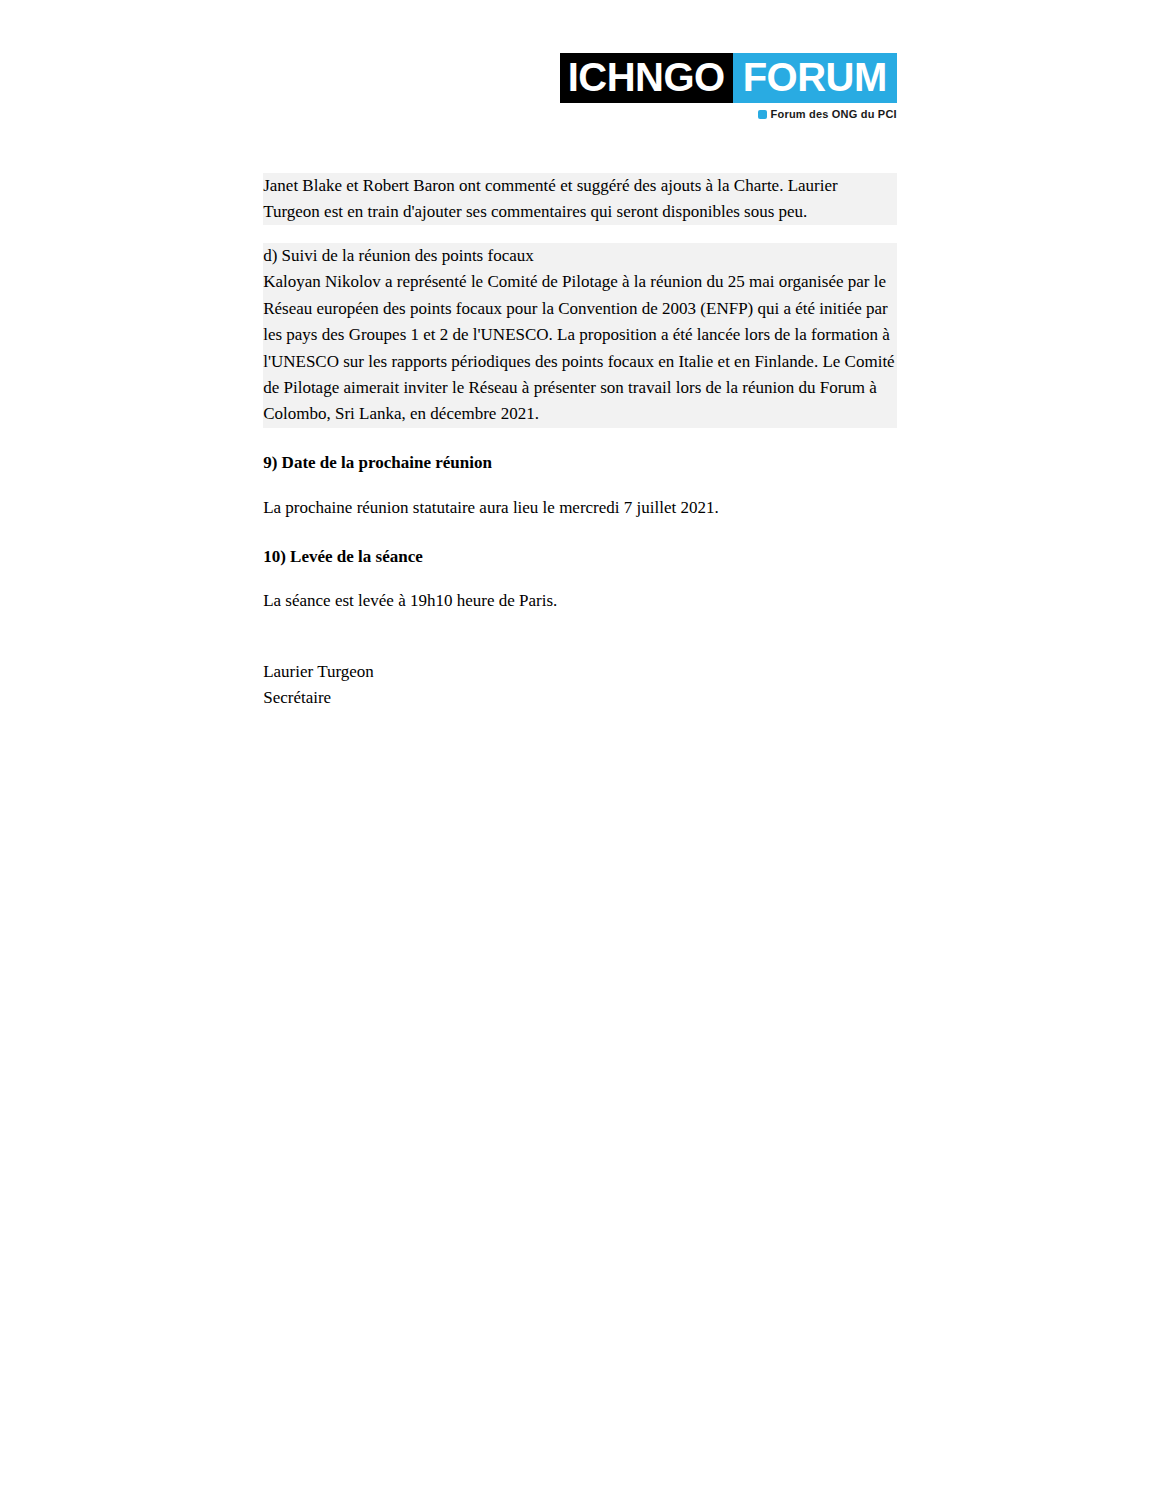ICHNGO FORUM
Forum des ONG du PCI
Janet Blake et Robert Baron ont commenté et suggéré des ajouts à la Charte. Laurier Turgeon est en train d'ajouter ses commentaires qui seront disponibles sous peu.
d) Suivi de la réunion des points focaux
Kaloyan Nikolov a représenté le Comité de Pilotage à la réunion du 25 mai organisée par le Réseau européen des points focaux pour la Convention de 2003 (ENFP) qui a été initiée par les pays des Groupes 1 et 2 de l'UNESCO. La proposition a été lancée lors de la formation à l'UNESCO sur les rapports périodiques des points focaux en Italie et en Finlande. Le Comité de Pilotage aimerait inviter le Réseau à présenter son travail lors de la réunion du Forum à Colombo, Sri Lanka, en décembre 2021.
9) Date de la prochaine réunion
La prochaine réunion statutaire aura lieu le mercredi 7 juillet 2021.
10) Levée de la séance
La séance est levée à 19h10 heure de Paris.
Laurier Turgeon
Secrétaire